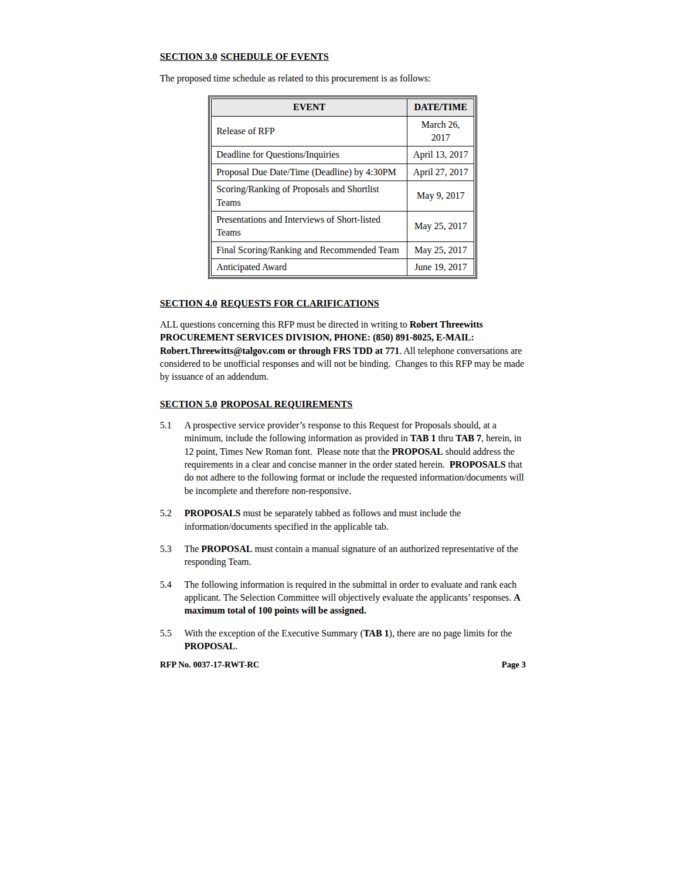SECTION 3.0 SCHEDULE OF EVENTS
The proposed time schedule as related to this procurement is as follows:
| EVENT | DATE/TIME |
| --- | --- |
| Release of RFP | March 26, 2017 |
| Deadline for Questions/Inquiries | April 13, 2017 |
| Proposal Due Date/Time (Deadline) by 4:30PM | April 27, 2017 |
| Scoring/Ranking of Proposals and Shortlist Teams | May 9, 2017 |
| Presentations and Interviews of Short-listed Teams | May 25, 2017 |
| Final Scoring/Ranking and Recommended Team | May 25, 2017 |
| Anticipated Award | June 19, 2017 |
SECTION 4.0 REQUESTS FOR CLARIFICATIONS
ALL questions concerning this RFP must be directed in writing to Robert Threewitts PROCUREMENT SERVICES DIVISION, PHONE: (850) 891-8025, E-MAIL: Robert.Threewitts@talgov.com or through FRS TDD at 771. All telephone conversations are considered to be unofficial responses and will not be binding. Changes to this RFP may be made by issuance of an addendum.
SECTION 5.0 PROPOSAL REQUIREMENTS
5.1 A prospective service provider’s response to this Request for Proposals should, at a minimum, include the following information as provided in TAB 1 thru TAB 7, herein, in 12 point, Times New Roman font. Please note that the PROPOSAL should address the requirements in a clear and concise manner in the order stated herein. PROPOSALS that do not adhere to the following format or include the requested information/documents will be incomplete and therefore non-responsive.
5.2 PROPOSALS must be separately tabbed as follows and must include the information/documents specified in the applicable tab.
5.3 The PROPOSAL must contain a manual signature of an authorized representative of the responding Team.
5.4 The following information is required in the submittal in order to evaluate and rank each applicant. The Selection Committee will objectively evaluate the applicants’ responses. A maximum total of 100 points will be assigned.
5.5 With the exception of the Executive Summary (TAB 1), there are no page limits for the PROPOSAL.
RFP No. 0037-17-RWT-RC Page 3